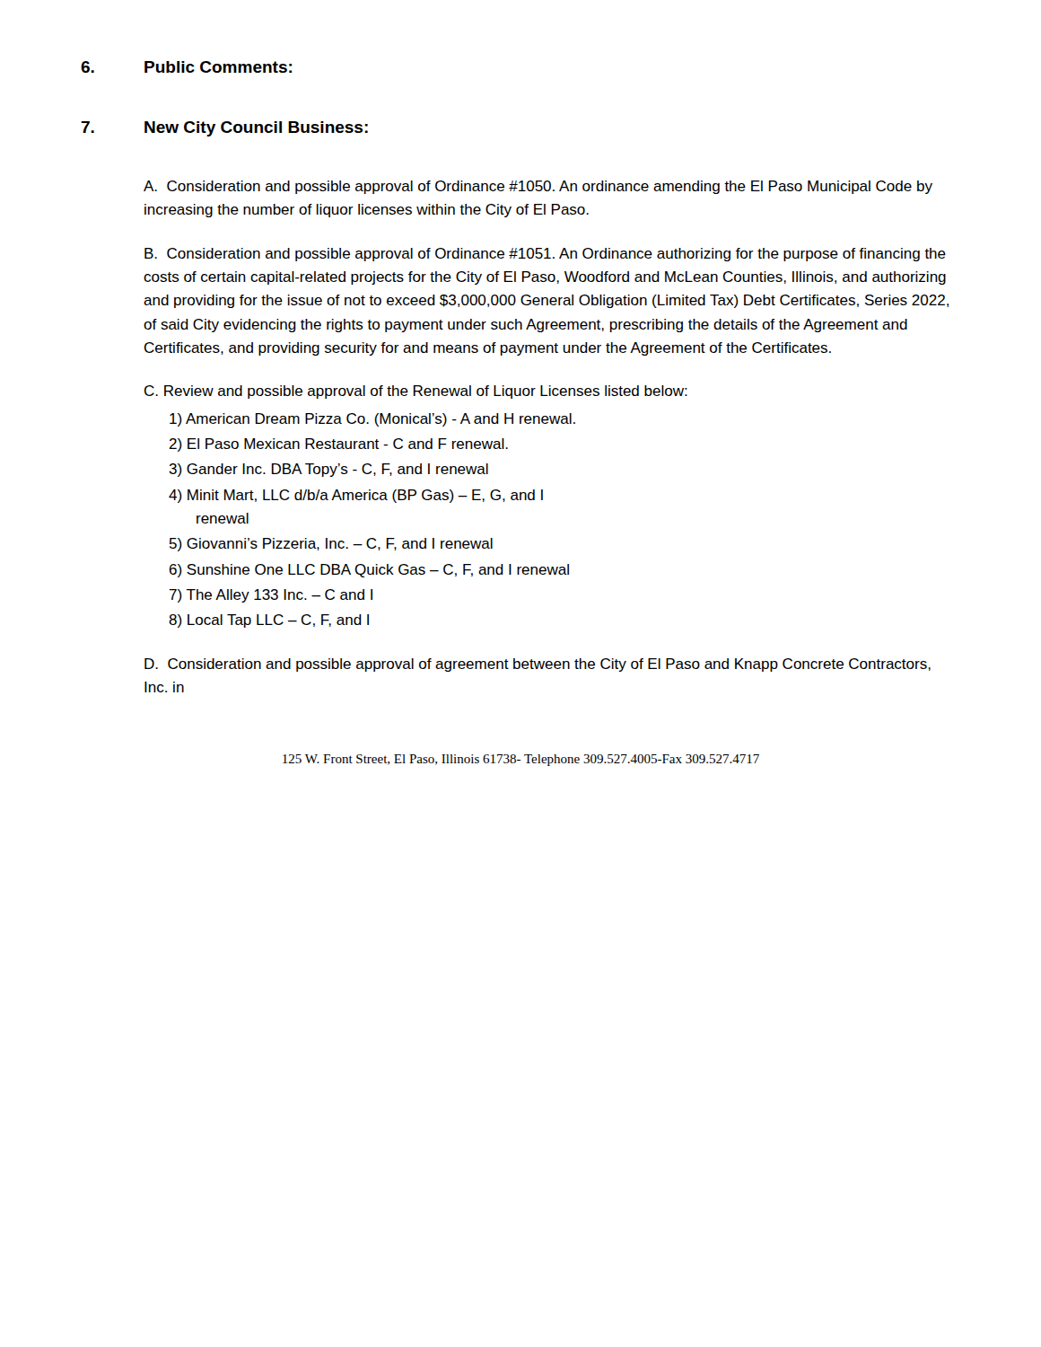6. Public Comments:
7. New City Council Business:
A. Consideration and possible approval of Ordinance #1050. An ordinance amending the El Paso Municipal Code by increasing the number of liquor licenses within the City of El Paso.
B. Consideration and possible approval of Ordinance #1051. An Ordinance authorizing for the purpose of financing the costs of certain capital-related projects for the City of El Paso, Woodford and McLean Counties, Illinois, and authorizing and providing for the issue of not to exceed $3,000,000 General Obligation (Limited Tax) Debt Certificates, Series 2022, of said City evidencing the rights to payment under such Agreement, prescribing the details of the Agreement and Certificates, and providing security for and means of payment under the Agreement of the Certificates.
C. Review and possible approval of the Renewal of Liquor Licenses listed below:
1) American Dream Pizza Co. (Monical’s) - A and H renewal.
2) El Paso Mexican Restaurant - C and F renewal.
3) Gander Inc. DBA Topy’s - C, F, and I renewal
4) Minit Mart, LLC d/b/a America (BP Gas) – E, G, and I renewal
5) Giovanni’s Pizzeria, Inc. – C, F, and I renewal
6) Sunshine One LLC DBA Quick Gas – C, F, and I renewal
7) The Alley 133 Inc. – C and I
8) Local Tap LLC – C, F, and I
D. Consideration and possible approval of agreement between the City of El Paso and Knapp Concrete Contractors, Inc. in
125 W. Front Street, El Paso, Illinois 61738- Telephone 309.527.4005-Fax 309.527.4717